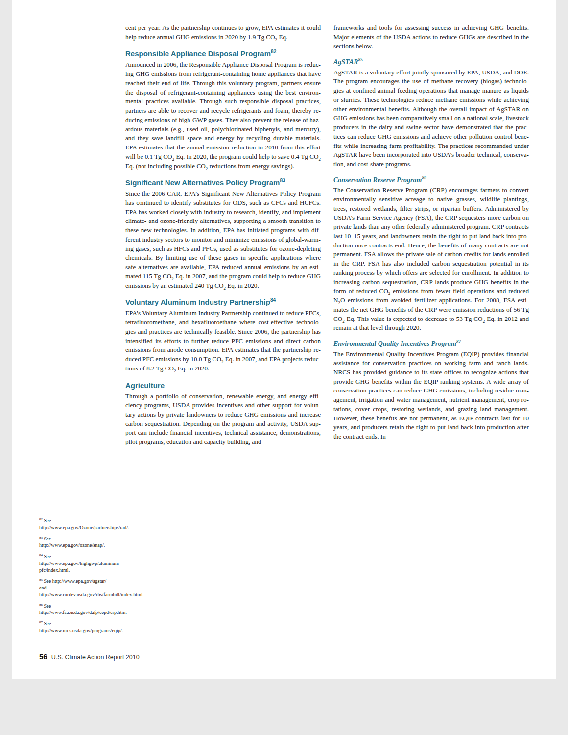82 See http://www.epa.gov/Ozone/partnerships/rad/.
83 See http://www.epa.gov/ozone/snap/.
84 See http://www.epa.gov/highgwp/aluminum-pfc/index.html.
85 See http://www.epa.gov/agstar/ and http://www.rurdev.usda.gov/rbs/farmbill/index.html.
86 See http://www.fsa.usda.gov/dafp/cepd/crp.htm.
87 See http://www.nrcs.usda.gov/programs/eqip/.
cent per year. As the partnership continues to grow, EPA estimates it could help reduce annual GHG emissions in 2020 by 1.9 Tg CO2 Eq.
Responsible Appliance Disposal Program82
Announced in 2006, the Responsible Appliance Disposal Program is reducing GHG emissions from refrigerant-containing home appliances that have reached their end of life. Through this voluntary program, partners ensure the disposal of refrigerant-containing appliances using the best environmental practices available. Through such responsible disposal practices, partners are able to recover and recycle refrigerants and foam, thereby reducing emissions of high-GWP gases. They also prevent the release of hazardous materials (e.g., used oil, polychlorinated biphenyls, and mercury), and they save landfill space and energy by recycling durable materials. EPA estimates that the annual emission reduction in 2010 from this effort will be 0.1 Tg CO2 Eq. In 2020, the program could help to save 0.4 Tg CO2 Eq. (not including possible CO2 reductions from energy savings).
Significant New Alternatives Policy Program83
Since the 2006 CAR, EPA’s Significant New Alternatives Policy Program has continued to identify substitutes for ODS, such as CFCs and HCFCs. EPA has worked closely with industry to research, identify, and implement climate- and ozone-friendly alternatives, supporting a smooth transition to these new technologies. In addition, EPA has initiated programs with different industry sectors to monitor and minimize emissions of global-warming gases, such as HFCs and PFCs, used as substitutes for ozone-depleting chemicals. By limiting use of these gases in specific applications where safe alternatives are available, EPA reduced annual emissions by an estimated 115 Tg CO2 Eq. in 2007, and the program could help to reduce GHG emissions by an estimated 240 Tg CO2 Eq. in 2020.
Voluntary Aluminum Industry Partnership84
EPA’s Voluntary Aluminum Industry Partnership continued to reduce PFCs, tetrafluoromethane, and hexafluoroethane where cost-effective technologies and practices are technically feasible. Since 2006, the partnership has intensified its efforts to further reduce PFC emissions and direct carbon emissions from anode consumption. EPA estimates that the partnership reduced PFC emissions by 10.0 Tg CO2 Eq. in 2007, and EPA projects reductions of 8.2 Tg CO2 Eq. in 2020.
Agriculture
Through a portfolio of conservation, renewable energy, and energy efficiency programs, USDA provides incentives and other support for voluntary actions by private landowners to reduce GHG emissions and increase carbon sequestration. Depending on the program and activity, USDA support can include financial incentives, technical assistance, demonstrations, pilot programs, education and capacity building, and
frameworks and tools for assessing success in achieving GHG benefits. Major elements of the USDA actions to reduce GHGs are described in the sections below.
AgSTAR85
AgSTAR is a voluntary effort jointly sponsored by EPA, USDA, and DOE. The program encourages the use of methane recovery (biogas) technologies at confined animal feeding operations that manage manure as liquids or slurries. These technologies reduce methane emissions while achieving other environmental benefits. Although the overall impact of AgSTAR on GHG emissions has been comparatively small on a national scale, livestock producers in the dairy and swine sector have demonstrated that the practices can reduce GHG emissions and achieve other pollution control benefits while increasing farm profitability. The practices recommended under AgSTAR have been incorporated into USDA’s broader technical, conservation, and cost-share programs.
Conservation Reserve Program86
The Conservation Reserve Program (CRP) encourages farmers to convert environmentally sensitive acreage to native grasses, wildlife plantings, trees, restored wetlands, filter strips, or riparian buffers. Administered by USDA’s Farm Service Agency (FSA), the CRP sequesters more carbon on private lands than any other federally administered program. CRP contracts last 10–15 years, and landowners retain the right to put land back into production once contracts end. Hence, the benefits of many contracts are not permanent. FSA allows the private sale of carbon credits for lands enrolled in the CRP. FSA has also included carbon sequestration potential in its ranking process by which offers are selected for enrollment. In addition to increasing carbon sequestration, CRP lands produce GHG benefits in the form of reduced CO2 emissions from fewer field operations and reduced N2O emissions from avoided fertilizer applications. For 2008, FSA estimates the net GHG benefits of the CRP were emission reductions of 56 Tg CO2 Eq. This value is expected to decrease to 53 Tg CO2 Eq. in 2012 and remain at that level through 2020.
Environmental Quality Incentives Program87
The Environmental Quality Incentives Program (EQIP) provides financial assistance for conservation practices on working farm and ranch lands. NRCS has provided guidance to its state offices to recognize actions that provide GHG benefits within the EQIP ranking systems. A wide array of conservation practices can reduce GHG emissions, including residue management, irrigation and water management, nutrient management, crop rotations, cover crops, restoring wetlands, and grazing land management. However, these benefits are not permanent, as EQIP contracts last for 10 years, and producers retain the right to put land back into production after the contract ends. In
56 U.S. Climate Action Report 2010